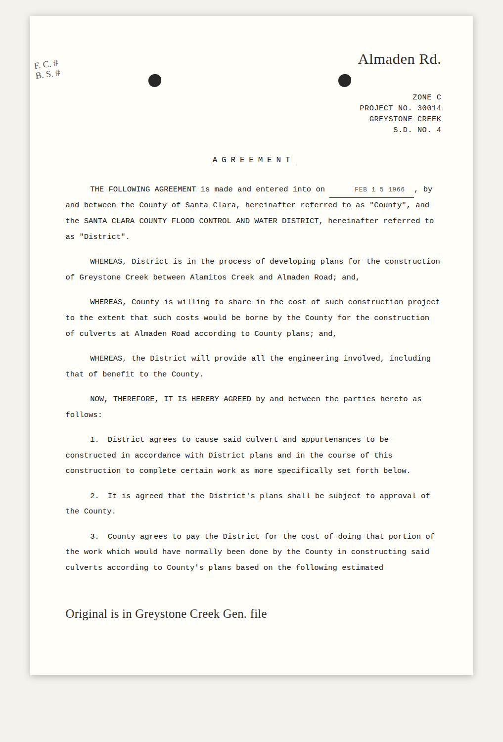F. C. # B. S. #
Almaden Rd.
ZONE C
PROJECT NO. 30014
GREYSTONE CREEK
S.D. NO. 4
AGREEMENT
THE FOLLOWING AGREEMENT is made and entered into on FEB 1 5 1966, by and between the County of Santa Clara, hereinafter referred to as "County", and the SANTA CLARA COUNTY FLOOD CONTROL AND WATER DISTRICT, hereinafter referred to as "District".
WHEREAS, District is in the process of developing plans for the construction of Greystone Creek between Alamitos Creek and Almaden Road; and,
WHEREAS, County is willing to share in the cost of such construction project to the extent that such costs would be borne by the County for the construction of culverts at Almaden Road according to County plans; and,
WHEREAS, the District will provide all the engineering involved, including that of benefit to the County.
NOW, THEREFORE, IT IS HEREBY AGREED by and between the parties hereto as follows:
District agrees to cause said culvert and appurtenances to be constructed in accordance with District plans and in the course of this construction to complete certain work as more specifically set forth below.
It is agreed that the District's plans shall be subject to approval of the County.
County agrees to pay the District for the cost of doing that portion of the work which would have normally been done by the County in constructing said culverts according to County's plans based on the following estimated
Original is in Greystone Creek Gen. file